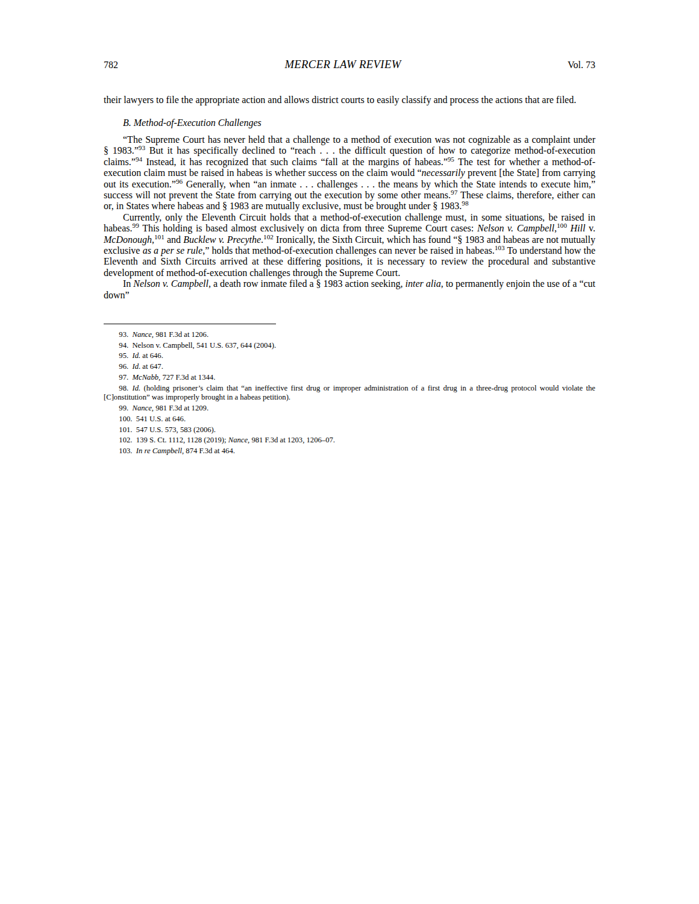782 MERCER LAW REVIEW Vol. 73
their lawyers to file the appropriate action and allows district courts to easily classify and process the actions that are filed.
B. Method-of-Execution Challenges
“The Supreme Court has never held that a challenge to a method of execution was not cognizable as a complaint under § 1983.”93 But it has specifically declined to “reach . . . the difficult question of how to categorize method-of-execution claims.”94 Instead, it has recognized that such claims “fall at the margins of habeas.”95 The test for whether a method-of-execution claim must be raised in habeas is whether success on the claim would “necessarily prevent [the State] from carrying out its execution.”96 Generally, when “an inmate . . . challenges . . . the means by which the State intends to execute him,” success will not prevent the State from carrying out the execution by some other means.97 These claims, therefore, either can or, in States where habeas and § 1983 are mutually exclusive, must be brought under § 1983.98
Currently, only the Eleventh Circuit holds that a method-of-execution challenge must, in some situations, be raised in habeas.99 This holding is based almost exclusively on dicta from three Supreme Court cases: Nelson v. Campbell,100 Hill v. McDonough,101 and Bucklew v. Precythe.102 Ironically, the Sixth Circuit, which has found “§ 1983 and habeas are not mutually exclusive as a per se rule,” holds that method-of-execution challenges can never be raised in habeas.103 To understand how the Eleventh and Sixth Circuits arrived at these differing positions, it is necessary to review the procedural and substantive development of method-of-execution challenges through the Supreme Court.
In Nelson v. Campbell, a death row inmate filed a § 1983 action seeking, inter alia, to permanently enjoin the use of a “cut down”
Nance, 981 F.3d at 1206.
Nelson v. Campbell, 541 U.S. 637, 644 (2004).
Id. at 646.
Id. at 647.
McNabb, 727 F.3d at 1344.
Id. (holding prisoner’s claim that “an ineffective first drug or improper administration of a first drug in a three-drug protocol would violate the [C]onstitution” was improperly brought in a habeas petition).
Nance, 981 F.3d at 1209.
541 U.S. at 646.
547 U.S. 573, 583 (2006).
139 S. Ct. 1112, 1128 (2019); Nance, 981 F.3d at 1203, 1206–07.
In re Campbell, 874 F.3d at 464.